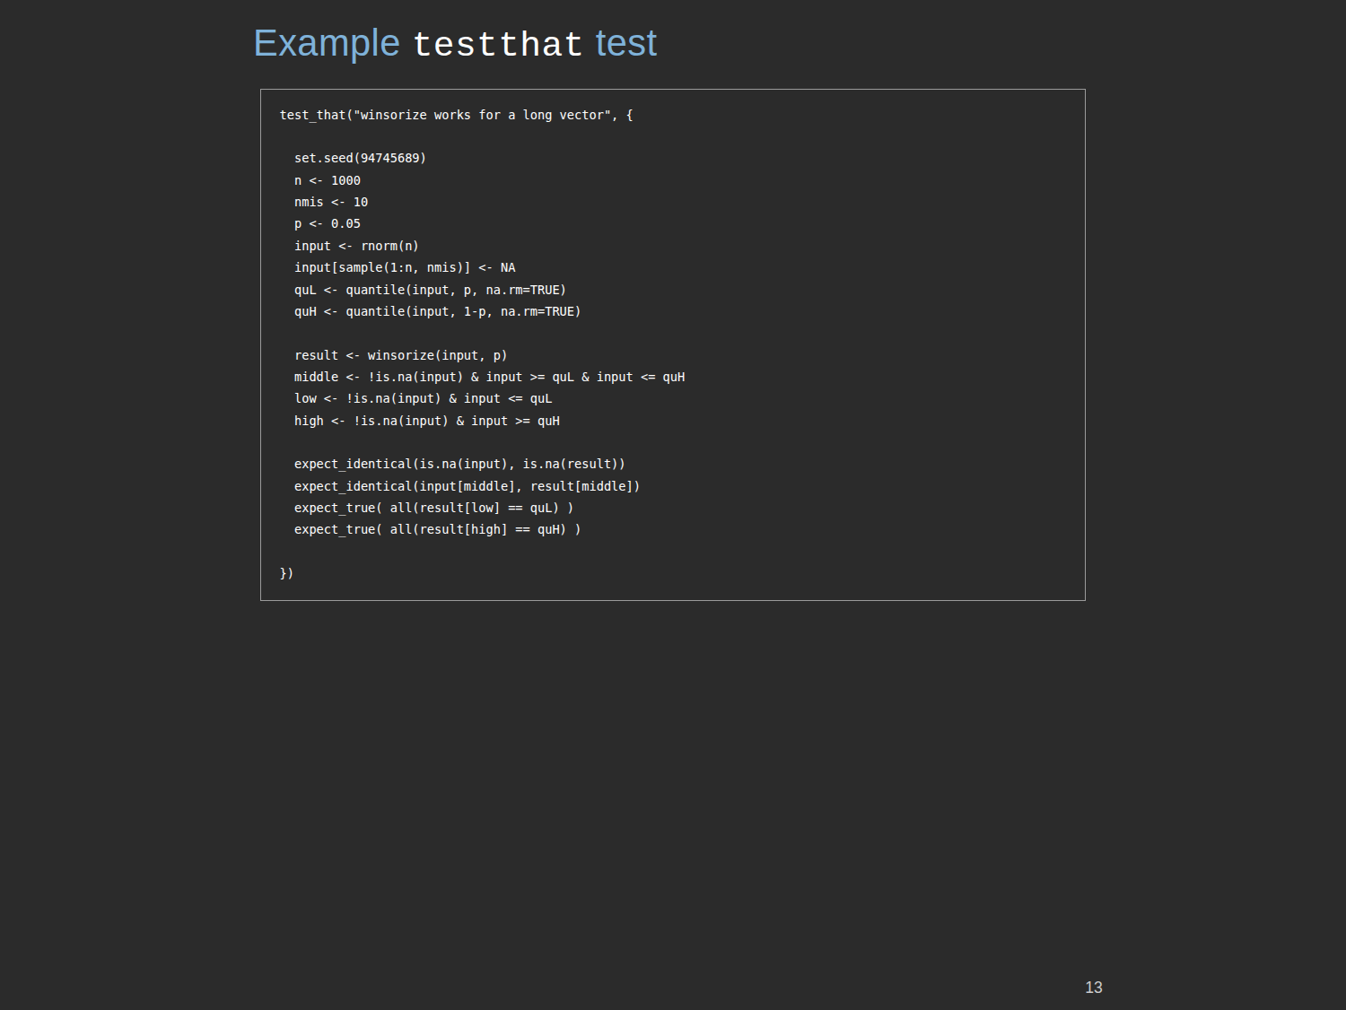Example testthat test
test_that("winsorize works for a long vector", {

  set.seed(94745689)
  n <- 1000
  nmis <- 10
  p <- 0.05
  input <- rnorm(n)
  input[sample(1:n, nmis)] <- NA
  quL <- quantile(input, p, na.rm=TRUE)
  quH <- quantile(input, 1-p, na.rm=TRUE)

  result <- winsorize(input, p)
  middle <- !is.na(input) & input >= quL & input <= quH
  low <- !is.na(input) & input <= quL
  high <- !is.na(input) & input >= quH

  expect_identical(is.na(input), is.na(result))
  expect_identical(input[middle], result[middle])
  expect_true( all(result[low] == quL) )
  expect_true( all(result[high] == quH) )

})
13